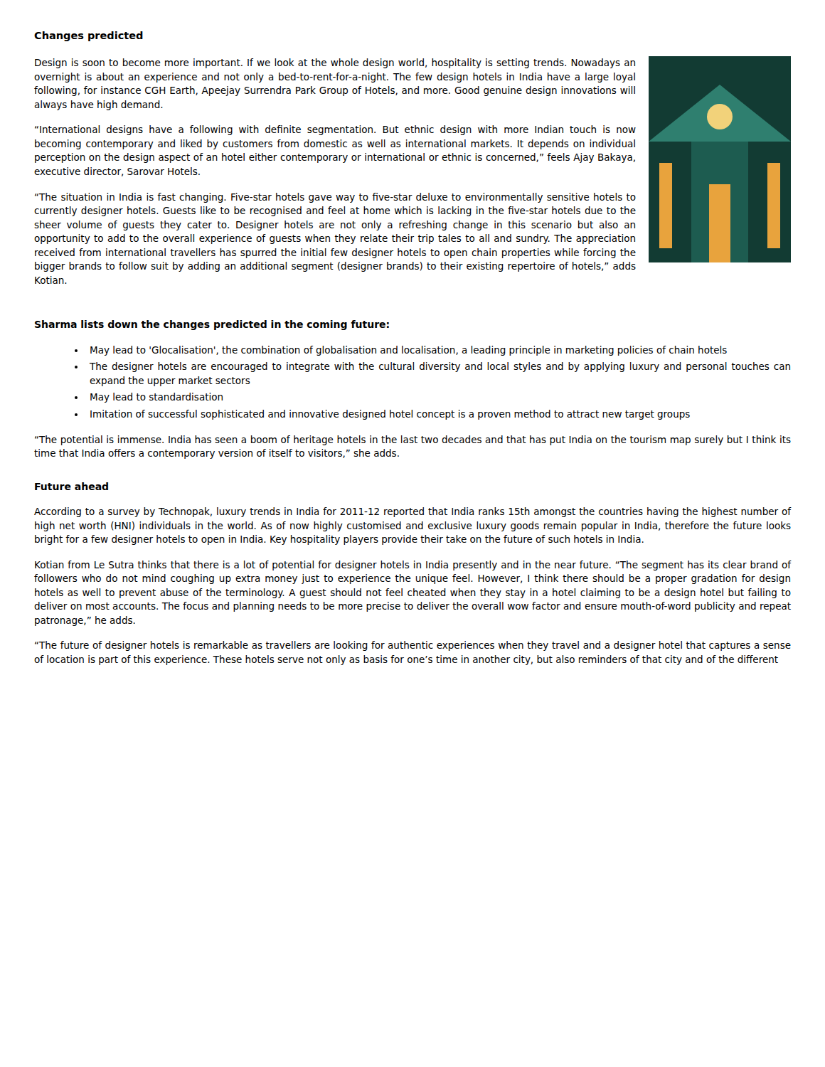Changes predicted
Design is soon to become more important. If we look at the whole design world, hospitality is setting trends. Nowadays an overnight is about an experience and not only a bed-to-rent-for-a-night. The few design hotels in India have a large loyal following, for instance CGH Earth, Apeejay Surrendra Park Group of Hotels, and more. Good genuine design innovations will always have high demand.
“International designs have a following with definite segmentation. But ethnic design with more Indian touch is now becoming contemporary and liked by customers from domestic as well as international markets. It depends on individual perception on the design aspect of an hotel either contemporary or international or ethnic is concerned,” feels Ajay Bakaya, executive director, Sarovar Hotels.
“The situation in India is fast changing. Five-star hotels gave way to five-star deluxe to environmentally sensitive hotels to currently designer hotels. Guests like to be recognised and feel at home which is lacking in the five-star hotels due to the sheer volume of guests they cater to. Designer hotels are not only a refreshing change in this scenario but also an opportunity to add to the overall experience of guests when they relate their trip tales to all and sundry. The appreciation received from international travellers has spurred the initial few designer hotels to open chain properties while forcing the bigger brands to follow suit by adding an additional segment (designer brands) to their existing repertoire of hotels,” adds Kotian.
Sharma lists down the changes predicted in the coming future:
May lead to 'Glocalisation', the combination of globalisation and localisation, a leading principle in marketing policies of chain hotels
The designer hotels are encouraged to integrate with the cultural diversity and local styles and by applying luxury and personal touches can expand the upper market sectors
May lead to standardisation
Imitation of successful sophisticated and innovative designed hotel concept is a proven method to attract new target groups
“The potential is immense. India has seen a boom of heritage hotels in the last two decades and that has put India on the tourism map surely but I think its time that India offers a contemporary version of itself to visitors,” she adds.
Future ahead
According to a survey by Technopak, luxury trends in India for 2011-12 reported that India ranks 15th amongst the countries having the highest number of high net worth (HNI) individuals in the world. As of now highly customised and exclusive luxury goods remain popular in India, therefore the future looks bright for a few designer hotels to open in India. Key hospitality players provide their take on the future of such hotels in India.
Kotian from Le Sutra thinks that there is a lot of potential for designer hotels in India presently and in the near future. “The segment has its clear brand of followers who do not mind coughing up extra money just to experience the unique feel. However, I think there should be a proper gradation for design hotels as well to prevent abuse of the terminology. A guest should not feel cheated when they stay in a hotel claiming to be a design hotel but failing to deliver on most accounts. The focus and planning needs to be more precise to deliver the overall wow factor and ensure mouth-of-word publicity and repeat patronage,” he adds.
“The future of designer hotels is remarkable as travellers are looking for authentic experiences when they travel and a designer hotel that captures a sense of location is part of this experience. These hotels serve not only as basis for one’s time in another city, but also reminders of that city and of the different